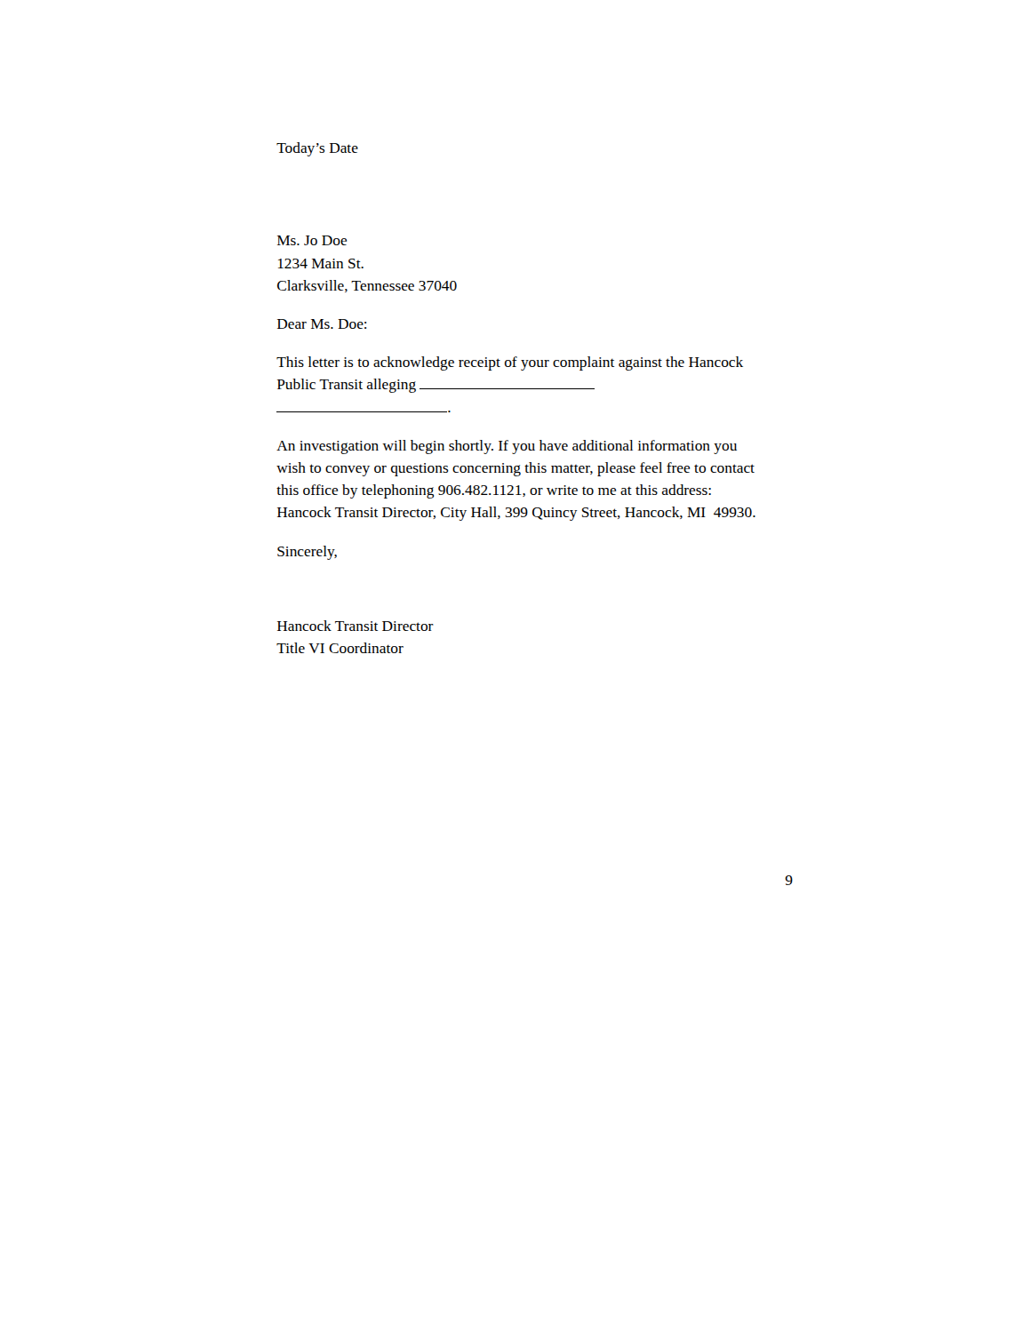Today’s Date
Ms. Jo Doe 1234 Main St. Clarksville, Tennessee 37040
Dear Ms. Doe:
This letter is to acknowledge receipt of your complaint against the Hancock Public Transit alleging .
An investigation will begin shortly. If you have additional information you wish to convey or questions concerning this matter, please feel free to contact this office by telephoning 906.482.1121, or write to me at this address: Hancock Transit Director, City Hall, 399 Quincy Street, Hancock, MI 49930.
Sincerely,
Hancock Transit Director Title VI Coordinator
9